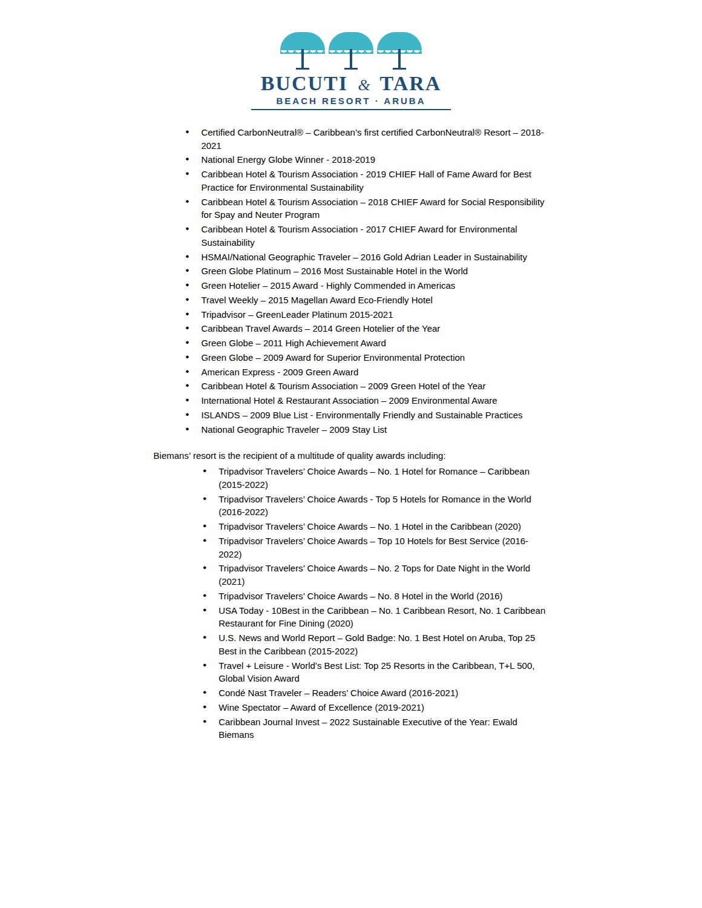BUCUTI & TARA
BEACH RESORT · ARUBA
Certified CarbonNeutral® – Caribbean’s first certified CarbonNeutral® Resort – 2018-2021
National Energy Globe Winner - 2018-2019
Caribbean Hotel & Tourism Association - 2019 CHIEF Hall of Fame Award for Best Practice for Environmental Sustainability
Caribbean Hotel & Tourism Association – 2018 CHIEF Award for Social Responsibility for Spay and Neuter Program
Caribbean Hotel & Tourism Association - 2017 CHIEF Award for Environmental Sustainability
HSMAI/National Geographic Traveler – 2016 Gold Adrian Leader in Sustainability
Green Globe Platinum – 2016 Most Sustainable Hotel in the World
Green Hotelier – 2015 Award - Highly Commended in Americas
Travel Weekly – 2015 Magellan Award Eco-Friendly Hotel
Tripadvisor – GreenLeader Platinum 2015-2021
Caribbean Travel Awards – 2014 Green Hotelier of the Year
Green Globe – 2011 High Achievement Award
Green Globe – 2009 Award for Superior Environmental Protection
American Express - 2009 Green Award
Caribbean Hotel & Tourism Association – 2009 Green Hotel of the Year
International Hotel & Restaurant Association – 2009 Environmental Aware
ISLANDS – 2009 Blue List - Environmentally Friendly and Sustainable Practices
National Geographic Traveler – 2009 Stay List
Biemans’ resort is the recipient of a multitude of quality awards including:
Tripadvisor Travelers’ Choice Awards – No. 1 Hotel for Romance – Caribbean (2015-2022)
Tripadvisor Travelers’ Choice Awards - Top 5 Hotels for Romance in the World (2016-2022)
Tripadvisor Travelers’ Choice Awards – No. 1 Hotel in the Caribbean (2020)
Tripadvisor Travelers’ Choice Awards – Top 10 Hotels for Best Service (2016-2022)
Tripadvisor Travelers’ Choice Awards – No. 2 Tops for Date Night in the World (2021)
Tripadvisor Travelers’ Choice Awards – No. 8 Hotel in the World (2016)
USA Today - 10Best in the Caribbean – No. 1 Caribbean Resort, No. 1 Caribbean Restaurant for Fine Dining (2020)
U.S. News and World Report – Gold Badge: No. 1 Best Hotel on Aruba, Top 25 Best in the Caribbean (2015-2022)
Travel + Leisure - World’s Best List: Top 25 Resorts in the Caribbean, T+L 500, Global Vision Award
Condé Nast Traveler – Readers’ Choice Award (2016-2021)
Wine Spectator – Award of Excellence (2019-2021)
Caribbean Journal Invest – 2022 Sustainable Executive of the Year: Ewald Biemans